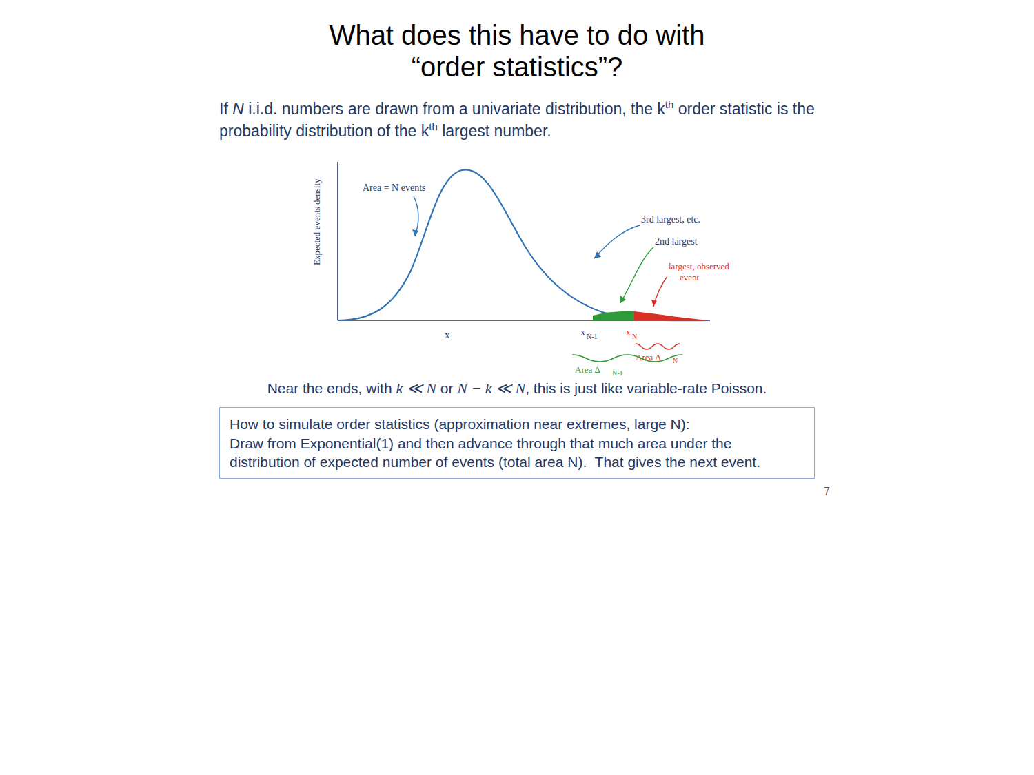What does this have to do with
“order statistics”?
If N i.i.d. numbers are drawn from a univariate distribution, the kth order statistic is the probability distribution of the kth largest number.
Expected events density x Area = N events 3rd largest, etc. 2nd largest largest, observed event x N-1 x N Area Δ N Area Δ N-1
Near the ends, with k ≪ N or N − k ≪ N, this is just like variable-rate Poisson.
How to simulate order statistics (approximation near extremes, large N):
Draw from Exponential(1) and then advance through that much area under the distribution of expected number of events (total area N). That gives the next event.
7